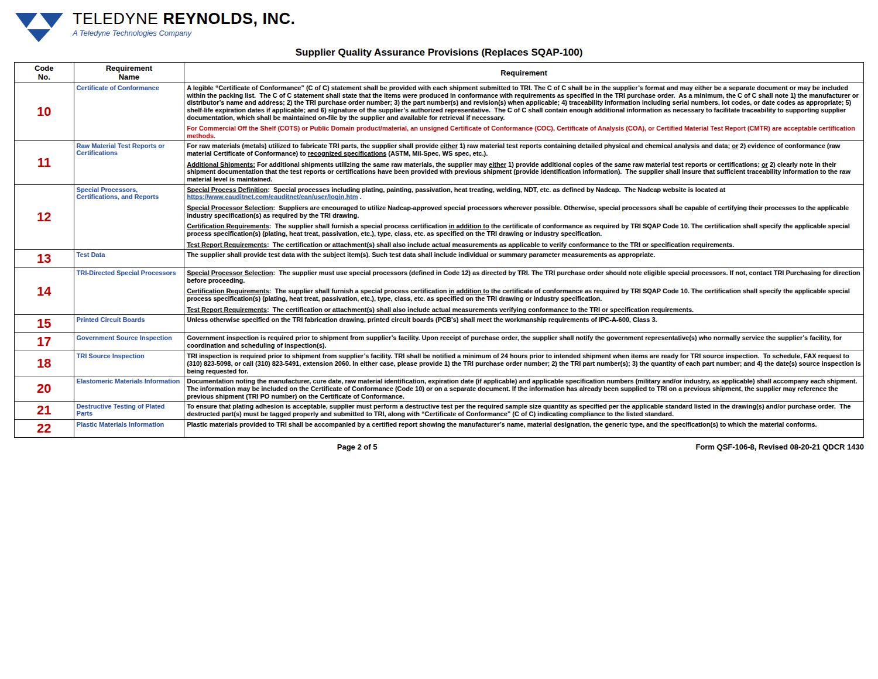TELEDYNE REYNOLDS, INC.
A Teledyne Technologies Company
Supplier Quality Assurance Provisions (Replaces SQAP-100)
| Code No. | Requirement Name | Requirement |
| --- | --- | --- |
| 10 | Certificate of Conformance | A legible “Certificate of Conformance” (C of C) statement shall be provided with each shipment submitted to TRI. The C of C shall be in the supplier’s format and may either be a separate document or may be included within the packing list. The C of C statement shall state that the items were produced in conformance with requirements as specified in the TRI purchase order. As a minimum, the C of C shall note 1) the manufacturer or distributor’s name and address; 2) the TRI purchase order number; 3) the part number(s) and revision(s) when applicable; 4) traceability information including serial numbers, lot codes, or date codes as appropriate; 5) shelf-life expiration dates if applicable; and 6) signature of the supplier’s authorized representative. The C of C shall contain enough additional information as necessary to facilitate traceability to supporting supplier documentation, which shall be maintained on-file by the supplier and available for retrieval if necessary. For Commercial Off the Shelf (COTS) or Public Domain product/material, an unsigned Certificate of Conformance (COC), Certificate of Analysis (COA), or Certified Material Test Report (CMTR) are acceptable certification methods. |
| 11 | Raw Material Test Reports or Certifications | For raw materials (metals) utilized to fabricate TRI parts, the supplier shall provide either 1) raw material test reports containing detailed physical and chemical analysis and data; or 2) evidence of conformance (raw material Certificate of Conformance) to recognized specifications (ASTM, Mil-Spec, WS spec, etc.). Additional Shipments: For additional shipments utilizing the same raw materials, the supplier may either 1) provide additional copies of the same raw material test reports or certifications; or 2) clearly note in their shipment documentation that the test reports or certifications have been provided with previous shipment (provide identification information). The supplier shall insure that sufficient traceability information to the raw material level is maintained. |
| 12 | Special Processors, Certifications, and Reports | Special Process Definition : Special processes including plating, painting, passivation, heat treating, welding, NDT, etc. as defined by Nadcap. The Nadcap website is located at https://www.eauditnet.com/eauditnet/ean/user/login.htm . Special Processor Selection : Suppliers are encouraged to utilize Nadcap-approved special processors wherever possible. Otherwise, special processors shall be capable of certifying their processes to the applicable industry specification(s) as required by the TRI drawing. Certification Requirements : The supplier shall furnish a special process certification in addition to the certificate of conformance as required by TRI SQAP Code 10. The certification shall specify the applicable special process specification(s) (plating, heat treat, passivation, etc.), type, class, etc. as specified on the TRI drawing or industry specification. Test Report Requirements : The certification or attachment(s) shall also include actual measurements as applicable to verify conformance to the TRI or specification requirements. |
| 13 | Test Data | The supplier shall provide test data with the subject item(s). Such test data shall include individual or summary parameter measurements as appropriate. |
| 14 | TRI-Directed Special Processors | Special Processor Selection : The supplier must use special processors (defined in Code 12) as directed by TRI. The TRI purchase order should note eligible special processors. If not, contact TRI Purchasing for direction before proceeding. Certification Requirements : The supplier shall furnish a special process certification in addition to the certificate of conformance as required by TRI SQAP Code 10. The certification shall specify the applicable special process specification(s) (plating, heat treat, passivation, etc.), type, class, etc. as specified on the TRI drawing or industry specification. Test Report Requirements : The certification or attachment(s) shall also include actual measurements verifying conformance to the TRI or specification requirements. |
| 15 | Printed Circuit Boards | Unless otherwise specified on the TRI fabrication drawing, printed circuit boards (PCB’s) shall meet the workmanship requirements of IPC-A-600, Class 3. |
| 17 | Government Source Inspection | Government inspection is required prior to shipment from supplier’s facility. Upon receipt of purchase order, the supplier shall notify the government representative(s) who normally service the supplier’s facility, for coordination and scheduling of inspection(s). |
| 18 | TRI Source Inspection | TRI inspection is required prior to shipment from supplier’s facility. TRI shall be notified a minimum of 24 hours prior to intended shipment when items are ready for TRI source inspection. To schedule, FAX request to (310) 823-5098, or call (310) 823-5491, extension 2060. In either case, please provide 1) the TRI purchase order number; 2) the TRI part number(s); 3) the quantity of each part number; and 4) the date(s) source inspection is being requested for. |
| 20 | Elastomeric Materials Information | Documentation noting the manufacturer, cure date, raw material identification, expiration date (if applicable) and applicable specification numbers (military and/or industry, as applicable) shall accompany each shipment. The information may be included on the Certificate of Conformance (Code 10) or on a separate document. If the information has already been supplied to TRI on a previous shipment, the supplier may reference the previous shipment (TRI PO number) on the Certificate of Conformance. |
| 21 | Destructive Testing of Plated Parts | To ensure that plating adhesion is acceptable, supplier must perform a destructive test per the required sample size quantity as specified per the applicable standard listed in the drawing(s) and/or purchase order. The destructed part(s) must be tagged properly and submitted to TRI, along with “Certificate of Conformance” (C of C) indicating compliance to the listed standard. |
| 22 | Plastic Materials Information | Plastic materials provided to TRI shall be accompanied by a certified report showing the manufacturer’s name, material designation, the generic type, and the specification(s) to which the material conforms. |
Page 2 of 5
Form QSF-106-8, Revised 08-20-21 QDCR 1430